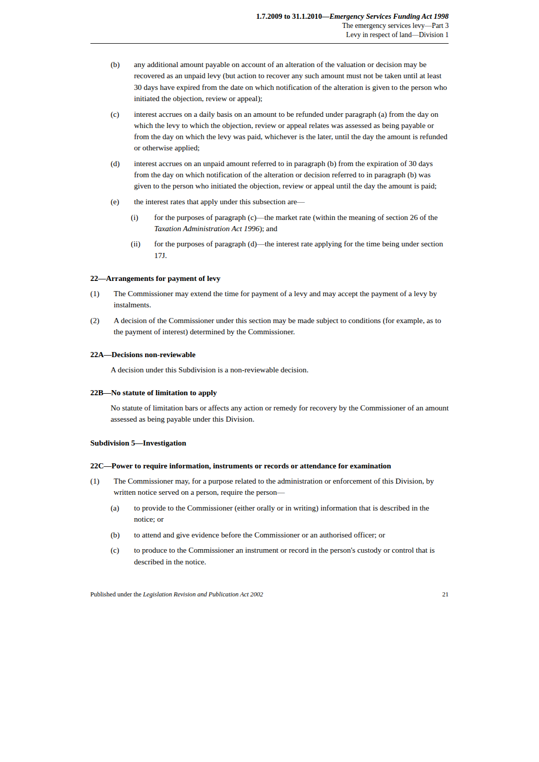1.7.2009 to 31.1.2010—Emergency Services Funding Act 1998
The emergency services levy—Part 3
Levy in respect of land—Division 1
(b) any additional amount payable on account of an alteration of the valuation or decision may be recovered as an unpaid levy (but action to recover any such amount must not be taken until at least 30 days have expired from the date on which notification of the alteration is given to the person who initiated the objection, review or appeal);
(c) interest accrues on a daily basis on an amount to be refunded under paragraph (a) from the day on which the levy to which the objection, review or appeal relates was assessed as being payable or from the day on which the levy was paid, whichever is the later, until the day the amount is refunded or otherwise applied;
(d) interest accrues on an unpaid amount referred to in paragraph (b) from the expiration of 30 days from the day on which notification of the alteration or decision referred to in paragraph (b) was given to the person who initiated the objection, review or appeal until the day the amount is paid;
(e) the interest rates that apply under this subsection are—
(i) for the purposes of paragraph (c)—the market rate (within the meaning of section 26 of the Taxation Administration Act 1996); and
(ii) for the purposes of paragraph (d)—the interest rate applying for the time being under section 17J.
22—Arrangements for payment of levy
(1) The Commissioner may extend the time for payment of a levy and may accept the payment of a levy by instalments.
(2) A decision of the Commissioner under this section may be made subject to conditions (for example, as to the payment of interest) determined by the Commissioner.
22A—Decisions non-reviewable
A decision under this Subdivision is a non-reviewable decision.
22B—No statute of limitation to apply
No statute of limitation bars or affects any action or remedy for recovery by the Commissioner of an amount assessed as being payable under this Division.
Subdivision 5—Investigation
22C—Power to require information, instruments or records or attendance for examination
(1) The Commissioner may, for a purpose related to the administration or enforcement of this Division, by written notice served on a person, require the person—
(a) to provide to the Commissioner (either orally or in writing) information that is described in the notice; or
(b) to attend and give evidence before the Commissioner or an authorised officer; or
(c) to produce to the Commissioner an instrument or record in the person's custody or control that is described in the notice.
Published under the Legislation Revision and Publication Act 2002 21